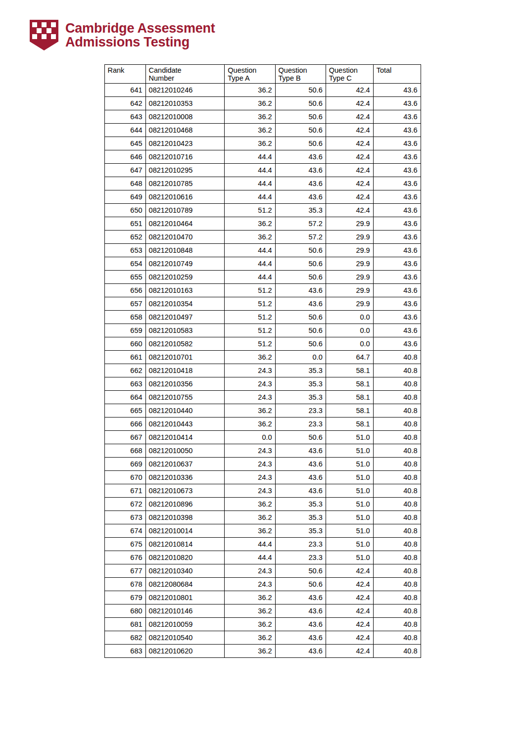Cambridge Assessment
Admissions Testing
| Rank | Candidate Number | Question Type A | Question Type B | Question Type C | Total |
| --- | --- | --- | --- | --- | --- |
| 641 | 08212010246 | 36.2 | 50.6 | 42.4 | 43.6 |
| 642 | 08212010353 | 36.2 | 50.6 | 42.4 | 43.6 |
| 643 | 08212010008 | 36.2 | 50.6 | 42.4 | 43.6 |
| 644 | 08212010468 | 36.2 | 50.6 | 42.4 | 43.6 |
| 645 | 08212010423 | 36.2 | 50.6 | 42.4 | 43.6 |
| 646 | 08212010716 | 44.4 | 43.6 | 42.4 | 43.6 |
| 647 | 08212010295 | 44.4 | 43.6 | 42.4 | 43.6 |
| 648 | 08212010785 | 44.4 | 43.6 | 42.4 | 43.6 |
| 649 | 08212010616 | 44.4 | 43.6 | 42.4 | 43.6 |
| 650 | 08212010789 | 51.2 | 35.3 | 42.4 | 43.6 |
| 651 | 08212010464 | 36.2 | 57.2 | 29.9 | 43.6 |
| 652 | 08212010470 | 36.2 | 57.2 | 29.9 | 43.6 |
| 653 | 08212010848 | 44.4 | 50.6 | 29.9 | 43.6 |
| 654 | 08212010749 | 44.4 | 50.6 | 29.9 | 43.6 |
| 655 | 08212010259 | 44.4 | 50.6 | 29.9 | 43.6 |
| 656 | 08212010163 | 51.2 | 43.6 | 29.9 | 43.6 |
| 657 | 08212010354 | 51.2 | 43.6 | 29.9 | 43.6 |
| 658 | 08212010497 | 51.2 | 50.6 | 0.0 | 43.6 |
| 659 | 08212010583 | 51.2 | 50.6 | 0.0 | 43.6 |
| 660 | 08212010582 | 51.2 | 50.6 | 0.0 | 43.6 |
| 661 | 08212010701 | 36.2 | 0.0 | 64.7 | 40.8 |
| 662 | 08212010418 | 24.3 | 35.3 | 58.1 | 40.8 |
| 663 | 08212010356 | 24.3 | 35.3 | 58.1 | 40.8 |
| 664 | 08212010755 | 24.3 | 35.3 | 58.1 | 40.8 |
| 665 | 08212010440 | 36.2 | 23.3 | 58.1 | 40.8 |
| 666 | 08212010443 | 36.2 | 23.3 | 58.1 | 40.8 |
| 667 | 08212010414 | 0.0 | 50.6 | 51.0 | 40.8 |
| 668 | 08212010050 | 24.3 | 43.6 | 51.0 | 40.8 |
| 669 | 08212010637 | 24.3 | 43.6 | 51.0 | 40.8 |
| 670 | 08212010336 | 24.3 | 43.6 | 51.0 | 40.8 |
| 671 | 08212010673 | 24.3 | 43.6 | 51.0 | 40.8 |
| 672 | 08212010896 | 36.2 | 35.3 | 51.0 | 40.8 |
| 673 | 08212010398 | 36.2 | 35.3 | 51.0 | 40.8 |
| 674 | 08212010014 | 36.2 | 35.3 | 51.0 | 40.8 |
| 675 | 08212010814 | 44.4 | 23.3 | 51.0 | 40.8 |
| 676 | 08212010820 | 44.4 | 23.3 | 51.0 | 40.8 |
| 677 | 08212010340 | 24.3 | 50.6 | 42.4 | 40.8 |
| 678 | 08212080684 | 24.3 | 50.6 | 42.4 | 40.8 |
| 679 | 08212010801 | 36.2 | 43.6 | 42.4 | 40.8 |
| 680 | 08212010146 | 36.2 | 43.6 | 42.4 | 40.8 |
| 681 | 08212010059 | 36.2 | 43.6 | 42.4 | 40.8 |
| 682 | 08212010540 | 36.2 | 43.6 | 42.4 | 40.8 |
| 683 | 08212010620 | 36.2 | 43.6 | 42.4 | 40.8 |